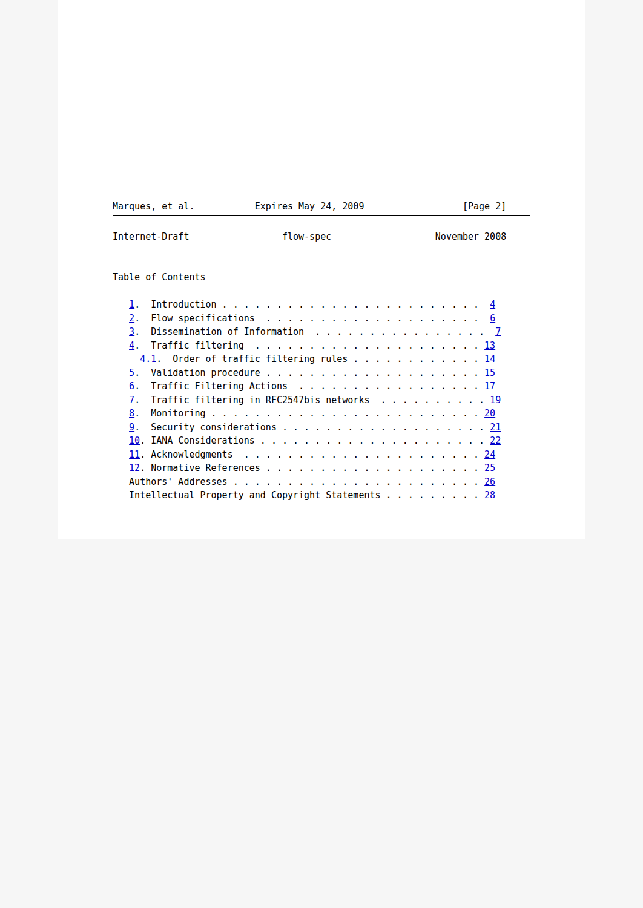Marques, et al.           Expires May 24, 2009                  [Page 2]
Internet-Draft                 flow-spec                   November 2008


Table of Contents

   1.  Introduction . . . . . . . . . . . . . . . . . . . . . . . .  4
   2.  Flow specifications  . . . . . . . . . . . . . . . . . . . .  6
   3.  Dissemination of Information  . . . . . . . . . . . . . . . .  7
   4.  Traffic filtering  . . . . . . . . . . . . . . . . . . . . . 13
     4.1.  Order of traffic filtering rules . . . . . . . . . . . . 14
   5.  Validation procedure . . . . . . . . . . . . . . . . . . . . 15
   6.  Traffic Filtering Actions  . . . . . . . . . . . . . . . . . 17
   7.  Traffic filtering in RFC2547bis networks  . . . . . . . . . . 19
   8.  Monitoring . . . . . . . . . . . . . . . . . . . . . . . . . 20
   9.  Security considerations . . . . . . . . . . . . . . . . . . . 21
   10. IANA Considerations . . . . . . . . . . . . . . . . . . . . . 22
   11. Acknowledgments  . . . . . . . . . . . . . . . . . . . . . . 24
   12. Normative References . . . . . . . . . . . . . . . . . . . . 25
   Authors' Addresses . . . . . . . . . . . . . . . . . . . . . . . 26
   Intellectual Property and Copyright Statements . . . . . . . . . 28